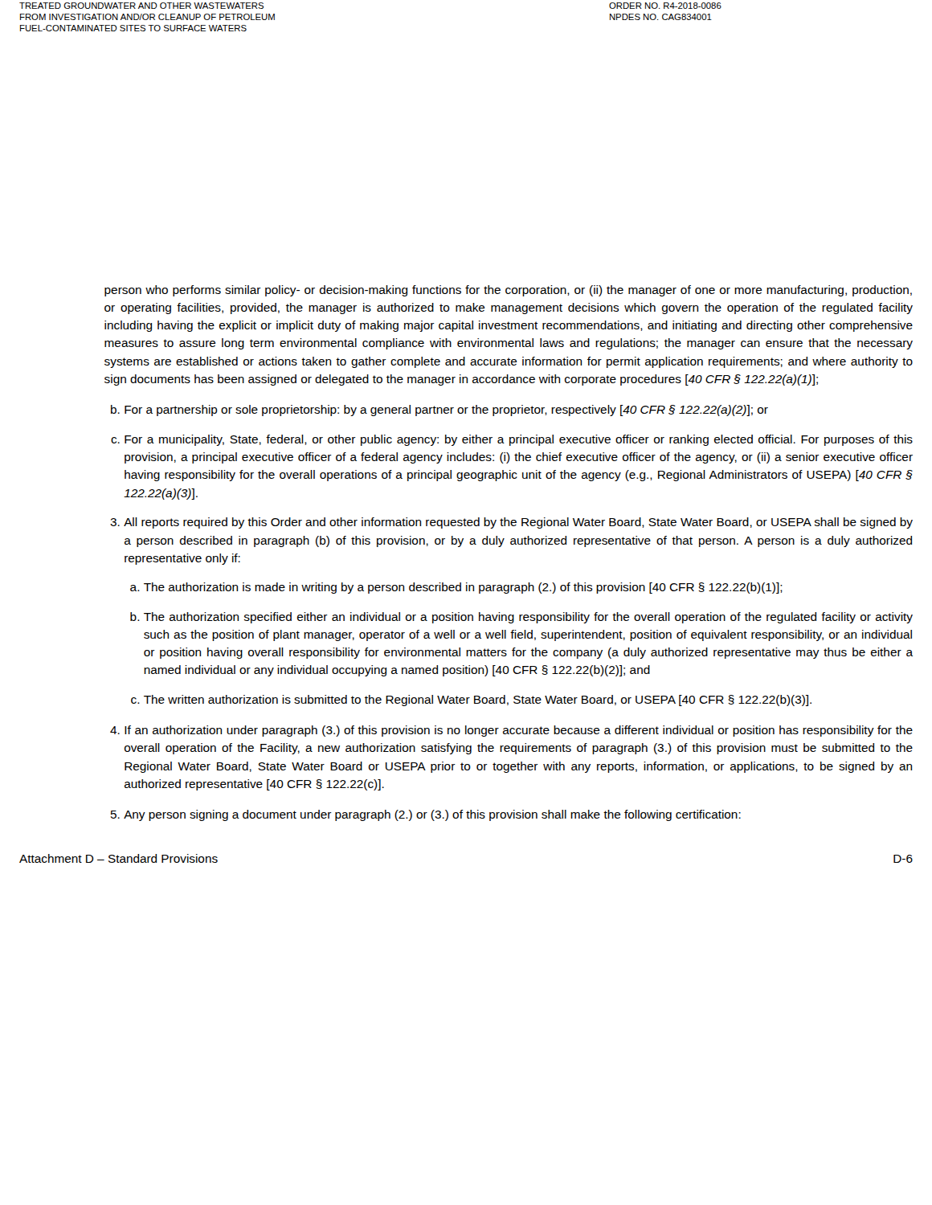TREATED GROUNDWATER AND OTHER WASTEWATERS
FROM INVESTIGATION AND/OR CLEANUP OF PETROLEUM
FUEL-CONTAMINATED SITES TO SURFACE WATERS
ORDER NO. R4-2018-0086
NPDES NO. CAG834001
person who performs similar policy- or decision-making functions for the corporation, or (ii) the manager of one or more manufacturing, production, or operating facilities, provided, the manager is authorized to make management decisions which govern the operation of the regulated facility including having the explicit or implicit duty of making major capital investment recommendations, and initiating and directing other comprehensive measures to assure long term environmental compliance with environmental laws and regulations; the manager can ensure that the necessary systems are established or actions taken to gather complete and accurate information for permit application requirements; and where authority to sign documents has been assigned or delegated to the manager in accordance with corporate procedures [40 CFR § 122.22(a)(1)];
For a partnership or sole proprietorship: by a general partner or the proprietor, respectively [40 CFR § 122.22(a)(2)]; or
For a municipality, State, federal, or other public agency: by either a principal executive officer or ranking elected official. For purposes of this provision, a principal executive officer of a federal agency includes: (i) the chief executive officer of the agency, or (ii) a senior executive officer having responsibility for the overall operations of a principal geographic unit of the agency (e.g., Regional Administrators of USEPA) [40 CFR § 122.22(a)(3)].
All reports required by this Order and other information requested by the Regional Water Board, State Water Board, or USEPA shall be signed by a person described in paragraph (b) of this provision, or by a duly authorized representative of that person. A person is a duly authorized representative only if:
The authorization is made in writing by a person described in paragraph (2.) of this provision [40 CFR § 122.22(b)(1)];
The authorization specified either an individual or a position having responsibility for the overall operation of the regulated facility or activity such as the position of plant manager, operator of a well or a well field, superintendent, position of equivalent responsibility, or an individual or position having overall responsibility for environmental matters for the company (a duly authorized representative may thus be either a named individual or any individual occupying a named position) [40 CFR § 122.22(b)(2)]; and
The written authorization is submitted to the Regional Water Board, State Water Board, or USEPA [40 CFR § 122.22(b)(3)].
If an authorization under paragraph (3.) of this provision is no longer accurate because a different individual or position has responsibility for the overall operation of the Facility, a new authorization satisfying the requirements of paragraph (3.) of this provision must be submitted to the Regional Water Board, State Water Board or USEPA prior to or together with any reports, information, or applications, to be signed by an authorized representative [40 CFR § 122.22(c)].
Any person signing a document under paragraph (2.) or (3.) of this provision shall make the following certification:
Attachment D – Standard Provisions
D-6